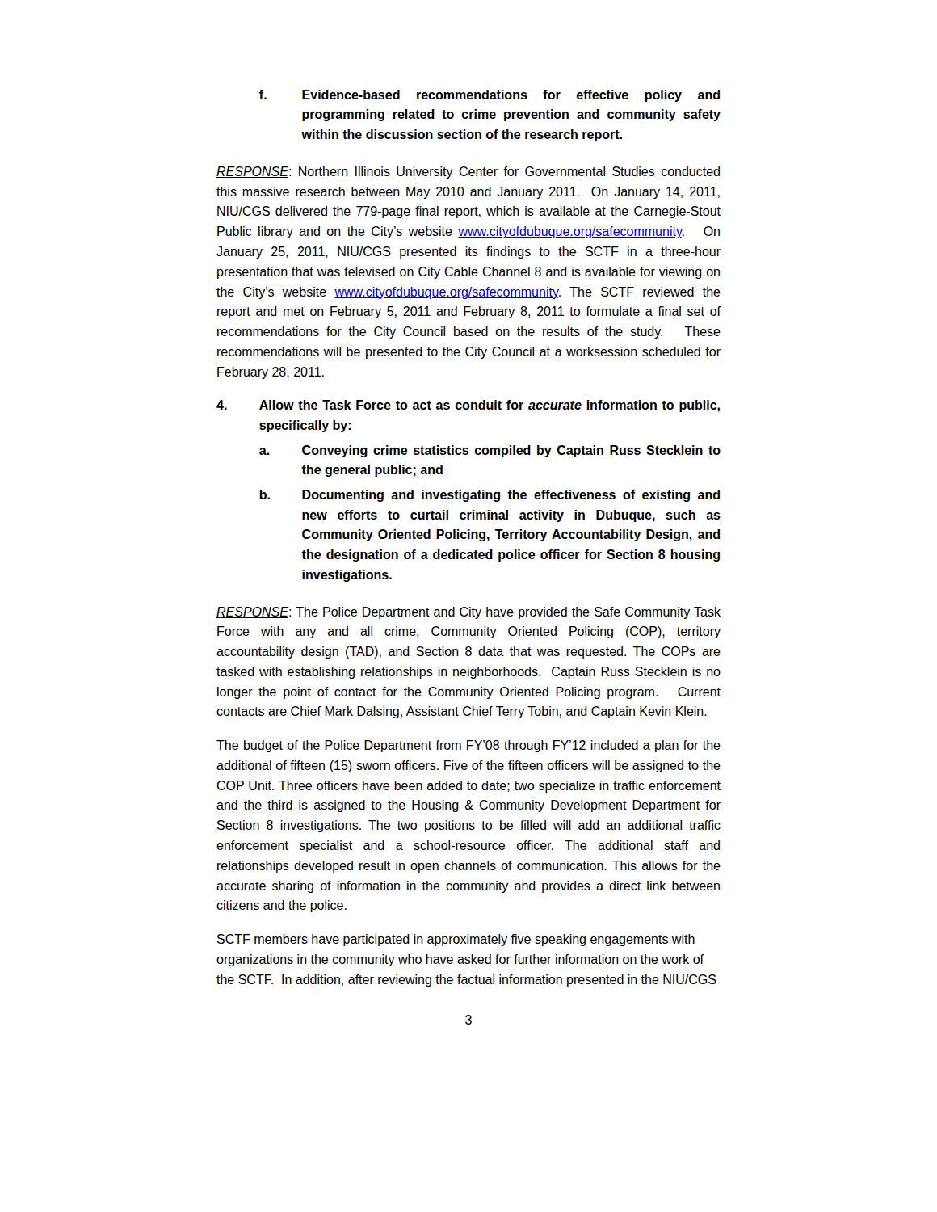f. Evidence-based recommendations for effective policy and programming related to crime prevention and community safety within the discussion section of the research report.
RESPONSE: Northern Illinois University Center for Governmental Studies conducted this massive research between May 2010 and January 2011. On January 14, 2011, NIU/CGS delivered the 779-page final report, which is available at the Carnegie-Stout Public library and on the City’s website www.cityofdubuque.org/safecommunity. On January 25, 2011, NIU/CGS presented its findings to the SCTF in a three-hour presentation that was televised on City Cable Channel 8 and is available for viewing on the City’s website www.cityofdubuque.org/safecommunity. The SCTF reviewed the report and met on February 5, 2011 and February 8, 2011 to formulate a final set of recommendations for the City Council based on the results of the study. These recommendations will be presented to the City Council at a worksession scheduled for February 28, 2011.
4. Allow the Task Force to act as conduit for accurate information to public, specifically by:
a. Conveying crime statistics compiled by Captain Russ Stecklein to the general public; and
b. Documenting and investigating the effectiveness of existing and new efforts to curtail criminal activity in Dubuque, such as Community Oriented Policing, Territory Accountability Design, and the designation of a dedicated police officer for Section 8 housing investigations.
RESPONSE: The Police Department and City have provided the Safe Community Task Force with any and all crime, Community Oriented Policing (COP), territory accountability design (TAD), and Section 8 data that was requested. The COPs are tasked with establishing relationships in neighborhoods. Captain Russ Stecklein is no longer the point of contact for the Community Oriented Policing program. Current contacts are Chief Mark Dalsing, Assistant Chief Terry Tobin, and Captain Kevin Klein.
The budget of the Police Department from FY’08 through FY’12 included a plan for the additional of fifteen (15) sworn officers. Five of the fifteen officers will be assigned to the COP Unit. Three officers have been added to date; two specialize in traffic enforcement and the third is assigned to the Housing & Community Development Department for Section 8 investigations. The two positions to be filled will add an additional traffic enforcement specialist and a school-resource officer. The additional staff and relationships developed result in open channels of communication. This allows for the accurate sharing of information in the community and provides a direct link between citizens and the police.
SCTF members have participated in approximately five speaking engagements with organizations in the community who have asked for further information on the work of the SCTF. In addition, after reviewing the factual information presented in the NIU/CGS
3